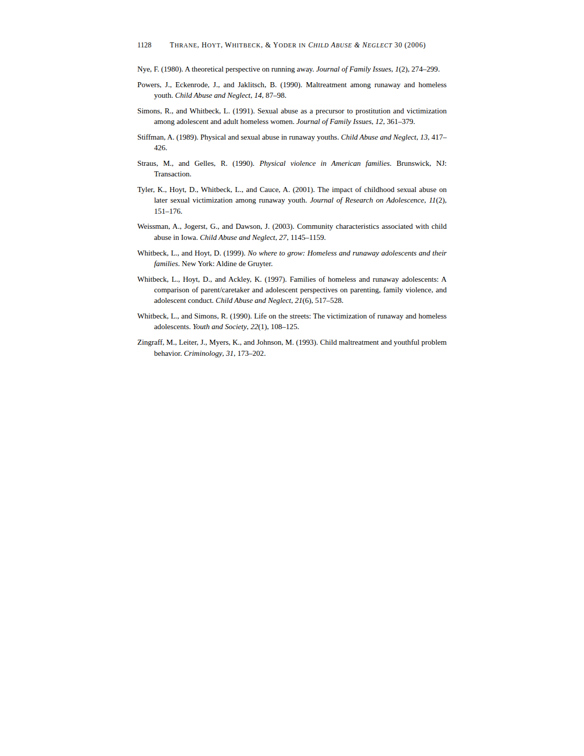1128 THRANE, HOYT, WHITBECK, & YODER IN CHILD ABUSE & NEGLECT 30 (2006)
Nye, F. (1980). A theoretical perspective on running away. Journal of Family Issues, 1(2), 274–299.
Powers, J., Eckenrode, J., and Jaklitsch, B. (1990). Maltreatment among runaway and homeless youth. Child Abuse and Neglect, 14, 87–98.
Simons, R., and Whitbeck, L. (1991). Sexual abuse as a precursor to prostitution and victimization among adolescent and adult homeless women. Journal of Family Issues, 12, 361–379.
Stiffman, A. (1989). Physical and sexual abuse in runaway youths. Child Abuse and Neglect, 13, 417–426.
Straus, M., and Gelles, R. (1990). Physical violence in American families. Brunswick, NJ: Transaction.
Tyler, K., Hoyt, D., Whitbeck, L., and Cauce, A. (2001). The impact of childhood sexual abuse on later sexual victimization among runaway youth. Journal of Research on Adolescence, 11(2), 151–176.
Weissman, A., Jogerst, G., and Dawson, J. (2003). Community characteristics associated with child abuse in Iowa. Child Abuse and Neglect, 27, 1145–1159.
Whitbeck, L., and Hoyt, D. (1999). No where to grow: Homeless and runaway adolescents and their families. New York: Aldine de Gruyter.
Whitbeck, L., Hoyt, D., and Ackley, K. (1997). Families of homeless and runaway adolescents: A comparison of parent/caretaker and adolescent perspectives on parenting, family violence, and adolescent conduct. Child Abuse and Neglect, 21(6), 517–528.
Whitbeck, L., and Simons, R. (1990). Life on the streets: The victimization of runaway and homeless adolescents. Youth and Society, 22(1), 108–125.
Zingraff, M., Leiter, J., Myers, K., and Johnson, M. (1993). Child maltreatment and youthful problem behavior. Criminology, 31, 173–202.